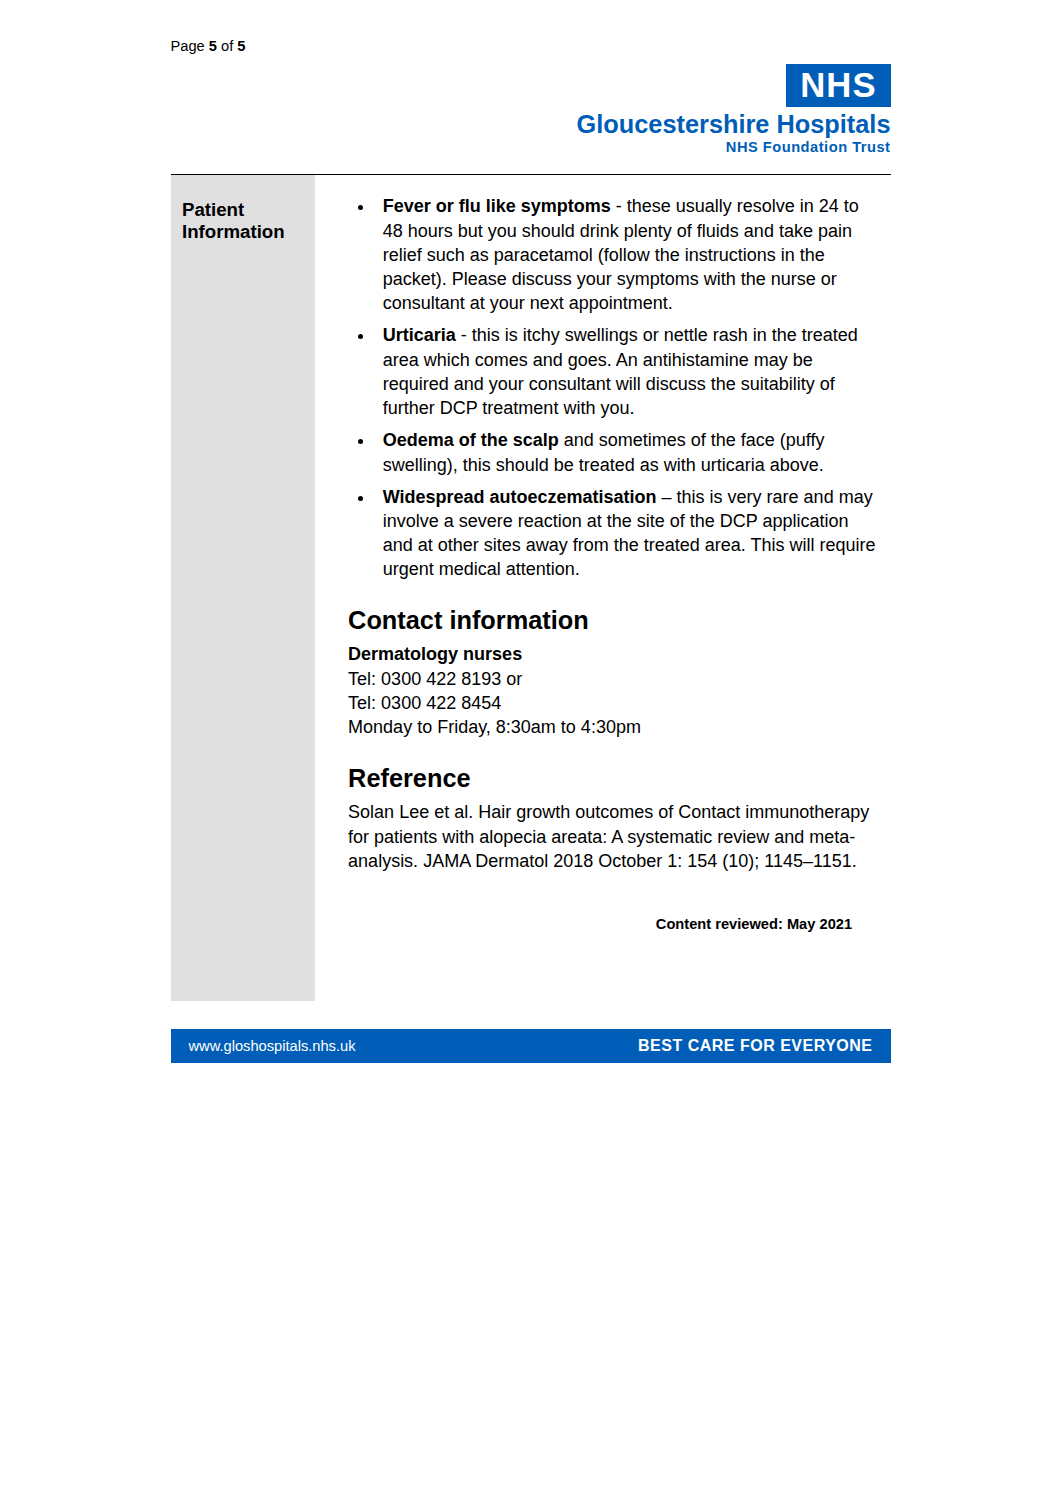Page 5 of 5
NHS
Gloucestershire Hospitals
NHS Foundation Trust
Patient
Information
Fever or flu like symptoms - these usually resolve in 24 to 48 hours but you should drink plenty of fluids and take pain relief such as paracetamol (follow the instructions in the packet). Please discuss your symptoms with the nurse or consultant at your next appointment.
Urticaria - this is itchy swellings or nettle rash in the treated area which comes and goes. An antihistamine may be required and your consultant will discuss the suitability of further DCP treatment with you.
Oedema of the scalp and sometimes of the face (puffy swelling), this should be treated as with urticaria above.
Widespread autoeczematisation – this is very rare and may involve a severe reaction at the site of the DCP application and at other sites away from the treated area. This will require urgent medical attention.
Contact information
Dermatology nurses
Tel: 0300 422 8193 or
Tel: 0300 422 8454
Monday to Friday, 8:30am to 4:30pm
Reference
Solan Lee et al. Hair growth outcomes of Contact immunotherapy for patients with alopecia areata: A systematic review and meta-analysis. JAMA Dermatol 2018 October 1: 154 (10); 1145–1151.
Content reviewed: May 2021
www.gloshospitals.nhs.uk BEST CARE FOR EVERYONE